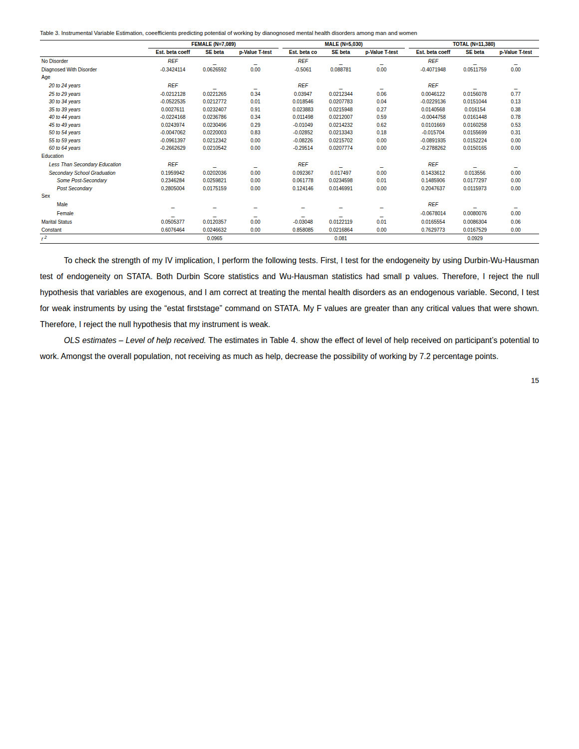Table 3. Instrumental Variable Estimation, coeefficients predicting potential of working by dianognosed mental health disorders among man and women
| | FEMALE (N=7,089) | | MALE (N=5,030) | | TOTAL (N=11,380) |
| --- | --- | --- | --- | --- | --- |
| | Est. beta coeff | SE beta | p-Value T-test | | Est. beta co | SE beta | p-Value T-test | | Est. beta coeff | SE beta | p-Value T-test |
| No Disorder | REF | _ | _ | | REF | _ | _ | | REF | _ | _ |
| Diagnosed With Disorder | -0.3424114 | 0.0626592 | 0.00 | | -0.5061 | 0.088781 | 0.00 | | -0.4071948 | 0.0511759 | 0.00 |
| Age | | | | | | | | | | | |
| 20 to 24 years | REF | _ | _ | | REF | _ | _ | | REF | _ | _ |
| 25 to 29 years | -0.0212128 | 0.0221265 | 0.34 | | 0.03947 | 0.0212344 | 0.06 | | 0.0046122 | 0.0156078 | 0.77 |
| 30 to 34 years | -0.0522535 | 0.0212772 | 0.01 | | 0.018546 | 0.0207783 | 0.04 | | -0.0229136 | 0.0151044 | 0.13 |
| 35 to 39 years | 0.0027611 | 0.0232407 | 0.91 | | 0.023883 | 0.0215948 | 0.27 | | 0.0140568 | 0.016154 | 0.38 |
| 40 to 44 years | -0.0224168 | 0.0236786 | 0.34 | | 0.011498 | 0.0212007 | 0.59 | | -0.0044758 | 0.0161448 | 0.78 |
| 45 to 49 years | 0.0243974 | 0.0230496 | 0.29 | | -0.01049 | 0.0214232 | 0.62 | | 0.0101669 | 0.0160258 | 0.53 |
| 50 to 54 years | -0.0047062 | 0.0220003 | 0.83 | | -0.02852 | 0.0213343 | 0.18 | | -0.015704 | 0.0155699 | 0.31 |
| 55 to 59 years | -0.0961397 | 0.0212342 | 0.00 | | -0.08226 | 0.0215702 | 0.00 | | -0.0891935 | 0.0152224 | 0.00 |
| 60 to 64 years | -0.2662629 | 0.0210542 | 0.00 | | -0.29514 | 0.0207774 | 0.00 | | -0.2788262 | 0.0150165 | 0.00 |
| Education | | | | | | | | | | | |
| Less Than Secondary Education | REF | _ | _ | | REF | _ | _ | | REF | _ | _ |
| Secondary School Graduation | 0.1959942 | 0.0202036 | 0.00 | | 0.092367 | 0.017497 | 0.00 | | 0.1433612 | 0.013556 | 0.00 |
| Some Post-Secondary | 0.2346284 | 0.0259821 | 0.00 | | 0.061778 | 0.0234598 | 0.01 | | 0.1485906 | 0.0177297 | 0.00 |
| Post Secondary | 0.2805004 | 0.0175159 | 0.00 | | 0.124146 | 0.0146991 | 0.00 | | 0.2047637 | 0.0115973 | 0.00 |
| Sex | | | | | | | | | | | |
| Male | _ | _ | _ | | _ | _ | _ | | REF | _ | _ |
| Female | _ | _ | _ | | _ | _ | _ | | -0.0678014 | 0.0080076 | 0.00 |
| Marital Status | 0.0505377 | 0.0120357 | 0.00 | | -0.03048 | 0.0122119 | 0.01 | | 0.0165554 | 0.0086304 | 0.06 |
| Constant | 0.6076464 | 0.0246632 | 0.00 | | 0.858085 | 0.0216864 | 0.00 | | 0.7629773 | 0.0167529 | 0.00 |
| r 2 | | 0.0965 | | | | 0.081 | | | | 0.0929 | |
To check the strength of my IV implication, I perform the following tests. First, I test for the endogeneity by using Durbin-Wu-Hausman test of endogeneity on STATA. Both Durbin Score statistics and Wu-Hausman statistics had small p values. Therefore, I reject the null hypothesis that variables are exogenous, and I am correct at treating the mental health disorders as an endogenous variable. Second, I test for weak instruments by using the “estat firststage” command on STATA. My F values are greater than any critical values that were shown. Therefore, I reject the null hypothesis that my instrument is weak.
OLS estimates – Level of help received. The estimates in Table 4. show the effect of level of help received on participant’s potential to work. Amongst the overall population, not receiving as much as help, decrease the possibility of working by 7.2 percentage points.
15